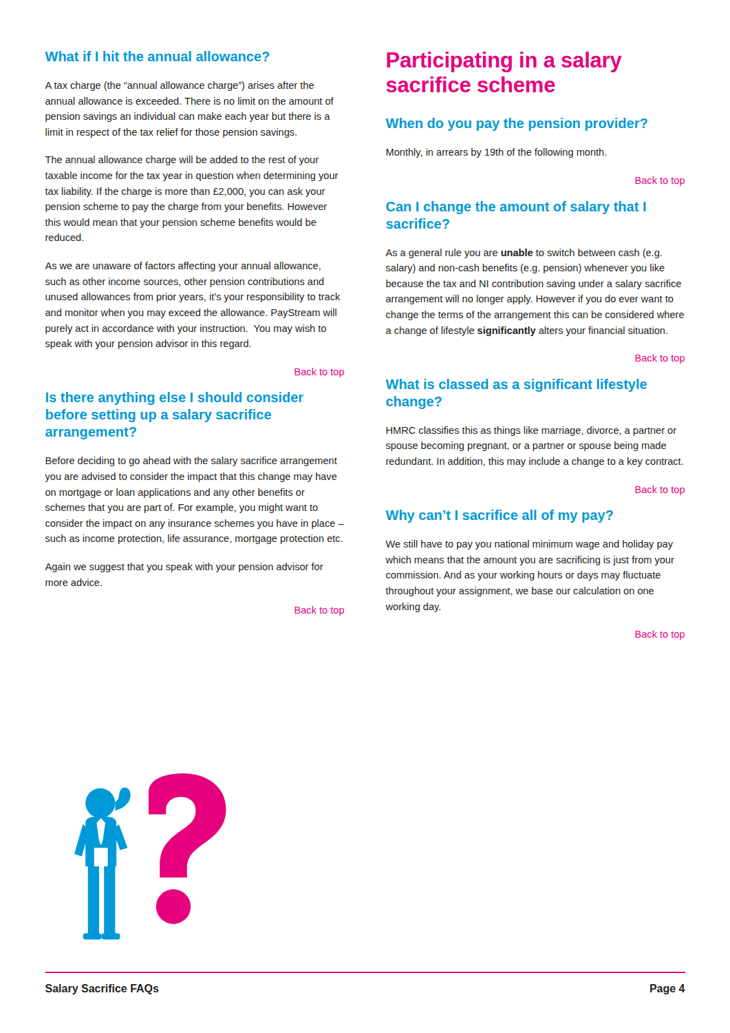What if I hit the annual allowance?
A tax charge (the “annual allowance charge”) arises after the annual allowance is exceeded. There is no limit on the amount of pension savings an individual can make each year but there is a limit in respect of the tax relief for those pension savings.
The annual allowance charge will be added to the rest of your taxable income for the tax year in question when determining your tax liability. If the charge is more than £2,000, you can ask your pension scheme to pay the charge from your benefits. However this would mean that your pension scheme benefits would be reduced.
As we are unaware of factors affecting your annual allowance, such as other income sources, other pension contributions and unused allowances from prior years, it’s your responsibility to track and monitor when you may exceed the allowance. PayStream will purely act in accordance with your instruction. You may wish to speak with your pension advisor in this regard.
Back to top
Is there anything else I should consider before setting up a salary sacrifice arrangement?
Before deciding to go ahead with the salary sacrifice arrangement you are advised to consider the impact that this change may have on mortgage or loan applications and any other benefits or schemes that you are part of. For example, you might want to consider the impact on any insurance schemes you have in place – such as income protection, life assurance, mortgage protection etc.
Again we suggest that you speak with your pension advisor for more advice.
Back to top
Participating in a salary sacrifice scheme
When do you pay the pension provider?
Monthly, in arrears by 19th of the following month.
Back to top
Can I change the amount of salary that I sacrifice?
As a general rule you are unable to switch between cash (e.g. salary) and non-cash benefits (e.g. pension) whenever you like because the tax and NI contribution saving under a salary sacrifice arrangement will no longer apply. However if you do ever want to change the terms of the arrangement this can be considered where a change of lifestyle significantly alters your financial situation.
Back to top
What is classed as a significant lifestyle change?
HMRC classifies this as things like marriage, divorce, a partner or spouse becoming pregnant, or a partner or spouse being made redundant. In addition, this may include a change to a key contract.
Back to top
Why can’t I sacrifice all of my pay?
We still have to pay you national minimum wage and holiday pay which means that the amount you are sacrificing is just from your commission. And as your working hours or days may fluctuate throughout your assignment, we base our calculation on one working day.
Back to top
Salary Sacrifice FAQs Page 4